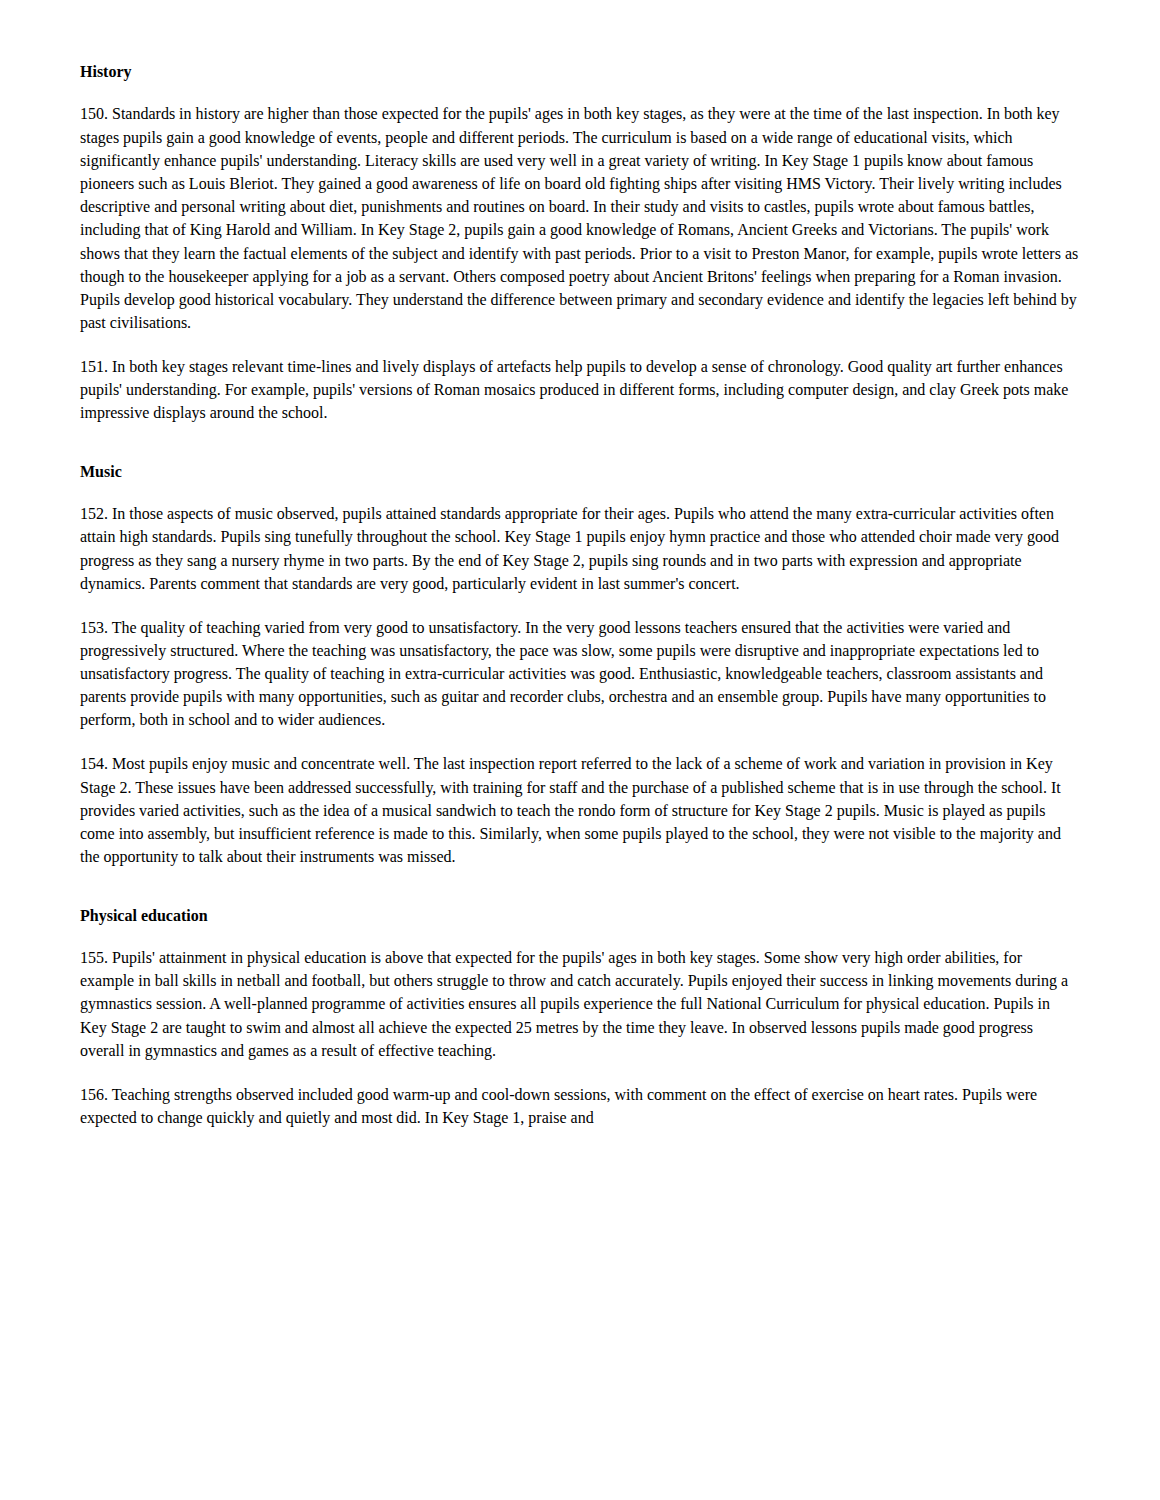History
150. Standards in history are higher than those expected for the pupils' ages in both key stages, as they were at the time of the last inspection. In both key stages pupils gain a good knowledge of events, people and different periods. The curriculum is based on a wide range of educational visits, which significantly enhance pupils' understanding. Literacy skills are used very well in a great variety of writing. In Key Stage 1 pupils know about famous pioneers such as Louis Bleriot. They gained a good awareness of life on board old fighting ships after visiting HMS Victory. Their lively writing includes descriptive and personal writing about diet, punishments and routines on board. In their study and visits to castles, pupils wrote about famous battles, including that of King Harold and William. In Key Stage 2, pupils gain a good knowledge of Romans, Ancient Greeks and Victorians. The pupils' work shows that they learn the factual elements of the subject and identify with past periods. Prior to a visit to Preston Manor, for example, pupils wrote letters as though to the housekeeper applying for a job as a servant. Others composed poetry about Ancient Britons' feelings when preparing for a Roman invasion. Pupils develop good historical vocabulary. They understand the difference between primary and secondary evidence and identify the legacies left behind by past civilisations.
151. In both key stages relevant time-lines and lively displays of artefacts help pupils to develop a sense of chronology. Good quality art further enhances pupils' understanding. For example, pupils' versions of Roman mosaics produced in different forms, including computer design, and clay Greek pots make impressive displays around the school.
Music
152. In those aspects of music observed, pupils attained standards appropriate for their ages. Pupils who attend the many extra-curricular activities often attain high standards. Pupils sing tunefully throughout the school. Key Stage 1 pupils enjoy hymn practice and those who attended choir made very good progress as they sang a nursery rhyme in two parts. By the end of Key Stage 2, pupils sing rounds and in two parts with expression and appropriate dynamics. Parents comment that standards are very good, particularly evident in last summer's concert.
153. The quality of teaching varied from very good to unsatisfactory. In the very good lessons teachers ensured that the activities were varied and progressively structured. Where the teaching was unsatisfactory, the pace was slow, some pupils were disruptive and inappropriate expectations led to unsatisfactory progress. The quality of teaching in extra-curricular activities was good. Enthusiastic, knowledgeable teachers, classroom assistants and parents provide pupils with many opportunities, such as guitar and recorder clubs, orchestra and an ensemble group. Pupils have many opportunities to perform, both in school and to wider audiences.
154. Most pupils enjoy music and concentrate well. The last inspection report referred to the lack of a scheme of work and variation in provision in Key Stage 2. These issues have been addressed successfully, with training for staff and the purchase of a published scheme that is in use through the school. It provides varied activities, such as the idea of a musical sandwich to teach the rondo form of structure for Key Stage 2 pupils. Music is played as pupils come into assembly, but insufficient reference is made to this. Similarly, when some pupils played to the school, they were not visible to the majority and the opportunity to talk about their instruments was missed.
Physical education
155. Pupils' attainment in physical education is above that expected for the pupils' ages in both key stages. Some show very high order abilities, for example in ball skills in netball and football, but others struggle to throw and catch accurately. Pupils enjoyed their success in linking movements during a gymnastics session. A well-planned programme of activities ensures all pupils experience the full National Curriculum for physical education. Pupils in Key Stage 2 are taught to swim and almost all achieve the expected 25 metres by the time they leave. In observed lessons pupils made good progress overall in gymnastics and games as a result of effective teaching.
156. Teaching strengths observed included good warm-up and cool-down sessions, with comment on the effect of exercise on heart rates. Pupils were expected to change quickly and quietly and most did. In Key Stage 1, praise and